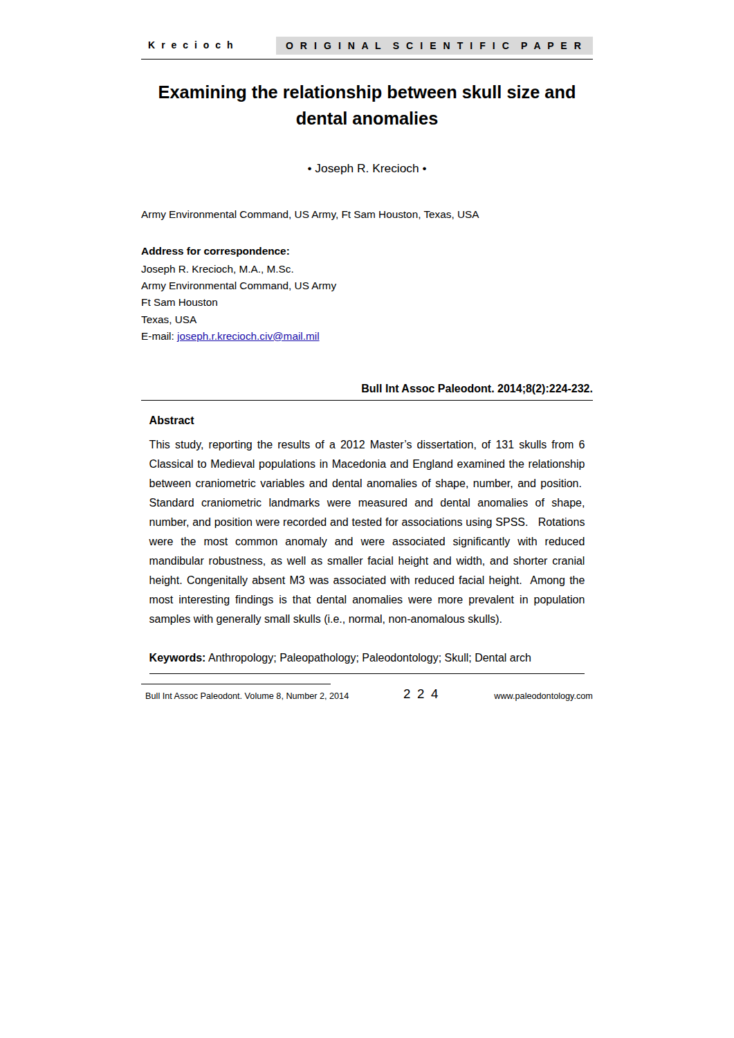K r e c i o c h
O R I G I N A L S C I E N T I F I C P A P E R
Examining the relationship between skull size and dental anomalies
• Joseph R. Krecioch •
Army Environmental Command, US Army, Ft Sam Houston, Texas, USA
Address for correspondence:
Joseph R. Krecioch, M.A., M.Sc.
Army Environmental Command, US Army
Ft Sam Houston
Texas, USA
E-mail: joseph.r.krecioch.civ@mail.mil
Bull Int Assoc Paleodont. 2014;8(2):224-232.
Abstract
This study, reporting the results of a 2012 Master’s dissertation, of 131 skulls from 6 Classical to Medieval populations in Macedonia and England examined the relationship between craniometric variables and dental anomalies of shape, number, and position. Standard craniometric landmarks were measured and dental anomalies of shape, number, and position were recorded and tested for associations using SPSS. Rotations were the most common anomaly and were associated significantly with reduced mandibular robustness, as well as smaller facial height and width, and shorter cranial height. Congenitally absent M3 was associated with reduced facial height. Among the most interesting findings is that dental anomalies were more prevalent in population samples with generally small skulls (i.e., normal, non-anomalous skulls).
Keywords: Anthropology; Paleopathology; Paleodontology; Skull; Dental arch
Bull Int Assoc Paleodont. Volume 8, Number 2, 2014
2 2 4
www.paleodontology.com